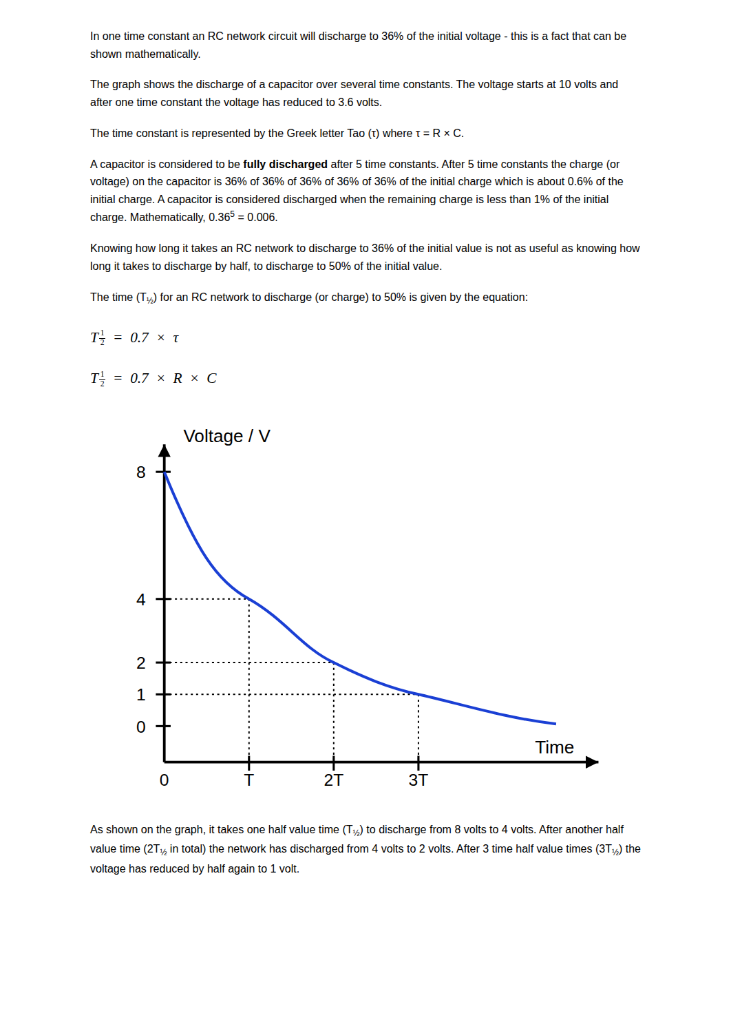In one time constant an RC network circuit will discharge to 36% of the initial voltage - this is a fact that can be shown mathematically.
The graph shows the discharge of a capacitor over several time constants. The voltage starts at 10 volts and after one time constant the voltage has reduced to 3.6 volts.
The time constant is represented by the Greek letter Tao (τ) where τ = R × C.
A capacitor is considered to be fully discharged after 5 time constants. After 5 time constants the charge (or voltage) on the capacitor is 36% of 36% of 36% of 36% of 36% of the initial charge which is about 0.6% of the initial charge. A capacitor is considered discharged when the remaining charge is less than 1% of the initial charge. Mathematically, 0.365 = 0.006.
Knowing how long it takes an RC network to discharge to 36% of the initial value is not as useful as knowing how long it takes to discharge by half, to discharge to 50% of the initial value.
The time (T½) for an RC network to discharge (or charge) to 50% is given by the equation:
T12 = 0.7 × τ
T12 = 0.7 × R × C
Voltage / V Time 8 4 2 1 0 0 T 2T 3T
As shown on the graph, it takes one half value time (T½) to discharge from 8 volts to 4 volts. After another half value time (2T½ in total) the network has discharged from 4 volts to 2 volts. After 3 time half value times (3T½) the voltage has reduced by half again to 1 volt.